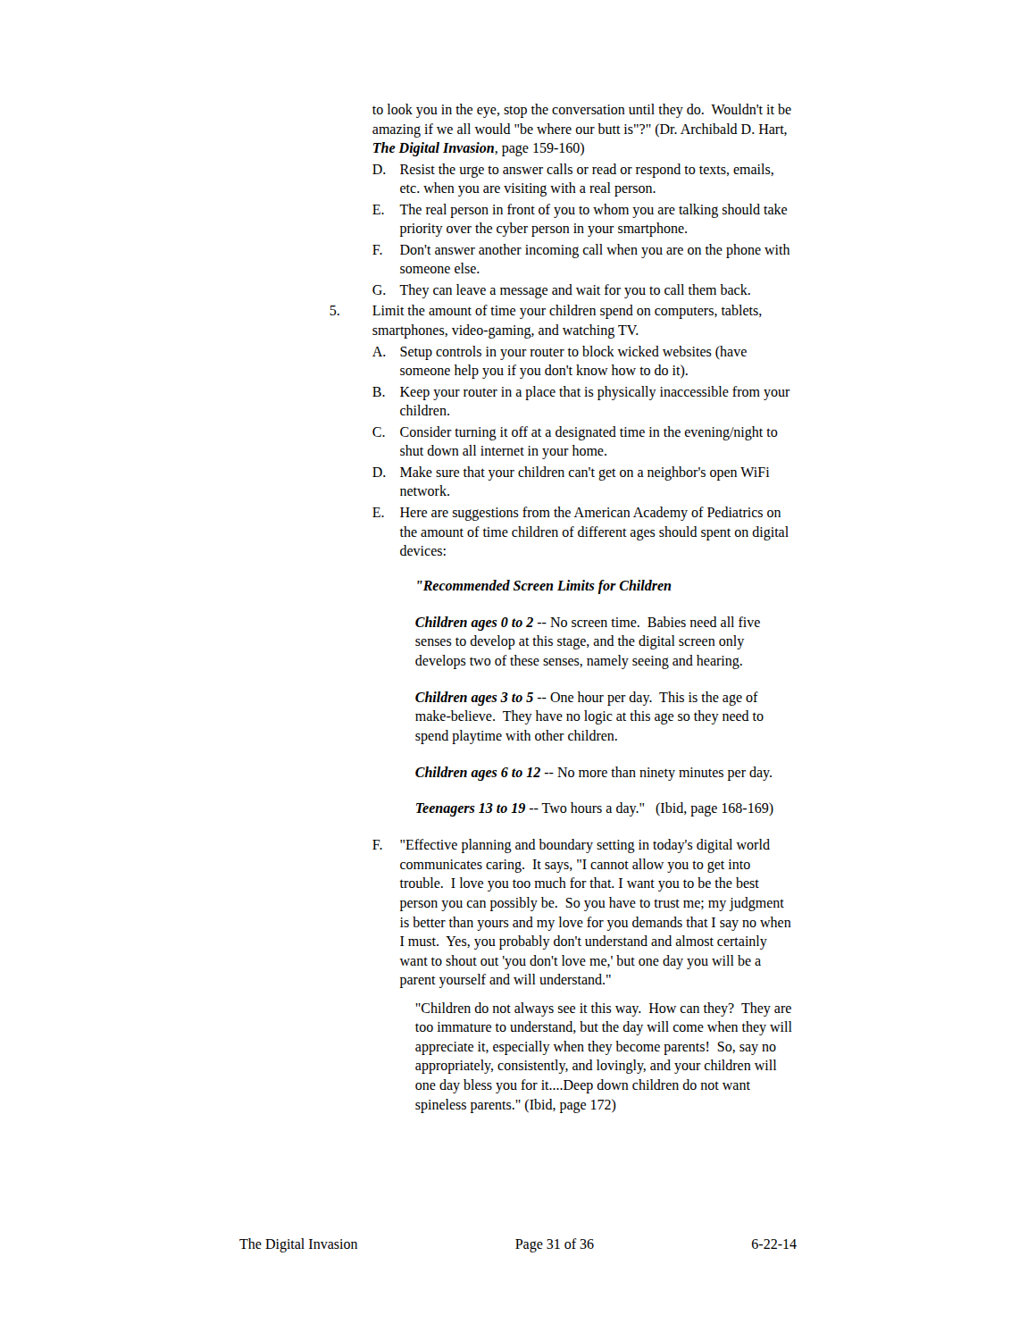to look you in the eye, stop the conversation until they do. Wouldn't it be amazing if we all would "be where our butt is"?" (Dr. Archibald D. Hart, The Digital Invasion, page 159-160)
D.
Resist the urge to answer calls or read or respond to texts, emails, etc. when you are visiting with a real person.
E.
The real person in front of you to whom you are talking should take priority over the cyber person in your smartphone.
F.
Don't answer another incoming call when you are on the phone with someone else.
G.
They can leave a message and wait for you to call them back.
5.
Limit the amount of time your children spend on computers, tablets, smartphones, video-gaming, and watching TV.
A.
Setup controls in your router to block wicked websites (have someone help you if you don't know how to do it).
B.
Keep your router in a place that is physically inaccessible from your children.
C.
Consider turning it off at a designated time in the evening/night to shut down all internet in your home.
D.
Make sure that your children can't get on a neighbor's open WiFi network.
E.
Here are suggestions from the American Academy of Pediatrics on the amount of time children of different ages should spent on digital devices:
"Recommended Screen Limits for Children
Children ages 0 to 2 -- No screen time. Babies need all five senses to develop at this stage, and the digital screen only develops two of these senses, namely seeing and hearing.
Children ages 3 to 5 -- One hour per day. This is the age of make-believe. They have no logic at this age so they need to spend playtime with other children.
Children ages 6 to 12 -- No more than ninety minutes per day.
Teenagers 13 to 19 -- Two hours a day." (Ibid, page 168-169)
F.
"Effective planning and boundary setting in today's digital world communicates caring. It says, "I cannot allow you to get into trouble. I love you too much for that. I want you to be the best person you can possibly be. So you have to trust me; my judgment is better than yours and my love for you demands that I say no when I must. Yes, you probably don't understand and almost certainly want to shout out 'you don't love me,' but one day you will be a parent yourself and will understand."
"Children do not always see it this way. How can they? They are too immature to understand, but the day will come when they will appreciate it, especially when they become parents! So, say no appropriately, consistently, and lovingly, and your children will one day bless you for it....Deep down children do not want spineless parents." (Ibid, page 172)
The Digital Invasion
Page 31 of 36
6-22-14